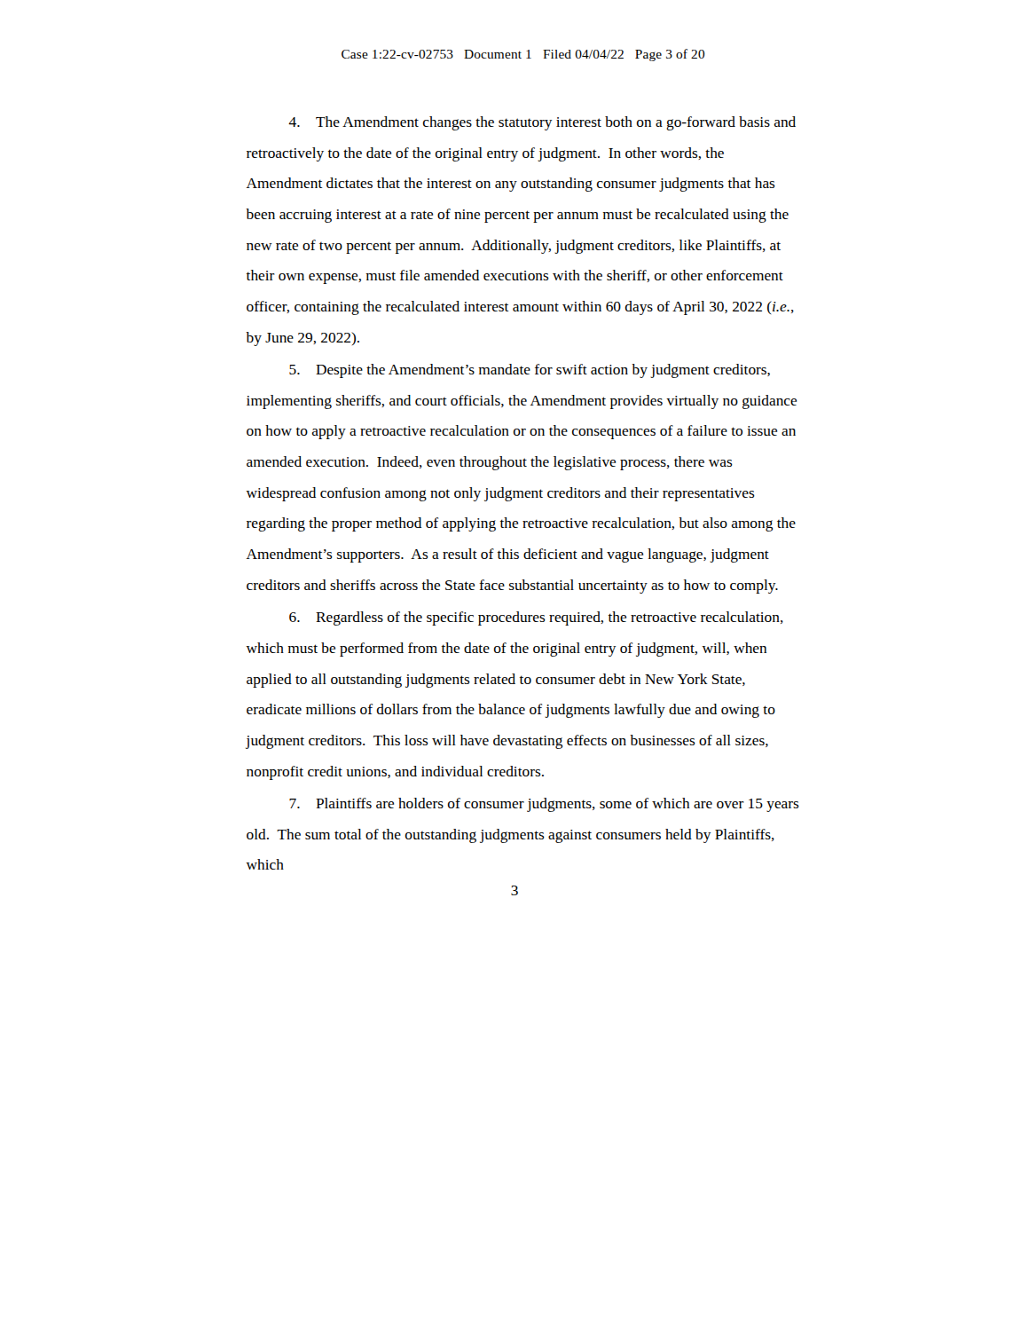Case 1:22-cv-02753 Document 1 Filed 04/04/22 Page 3 of 20
4. The Amendment changes the statutory interest both on a go-forward basis and retroactively to the date of the original entry of judgment. In other words, the Amendment dictates that the interest on any outstanding consumer judgments that has been accruing interest at a rate of nine percent per annum must be recalculated using the new rate of two percent per annum. Additionally, judgment creditors, like Plaintiffs, at their own expense, must file amended executions with the sheriff, or other enforcement officer, containing the recalculated interest amount within 60 days of April 30, 2022 (i.e., by June 29, 2022).
5. Despite the Amendment’s mandate for swift action by judgment creditors, implementing sheriffs, and court officials, the Amendment provides virtually no guidance on how to apply a retroactive recalculation or on the consequences of a failure to issue an amended execution. Indeed, even throughout the legislative process, there was widespread confusion among not only judgment creditors and their representatives regarding the proper method of applying the retroactive recalculation, but also among the Amendment’s supporters. As a result of this deficient and vague language, judgment creditors and sheriffs across the State face substantial uncertainty as to how to comply.
6. Regardless of the specific procedures required, the retroactive recalculation, which must be performed from the date of the original entry of judgment, will, when applied to all outstanding judgments related to consumer debt in New York State, eradicate millions of dollars from the balance of judgments lawfully due and owing to judgment creditors. This loss will have devastating effects on businesses of all sizes, nonprofit credit unions, and individual creditors.
7. Plaintiffs are holders of consumer judgments, some of which are over 15 years old. The sum total of the outstanding judgments against consumers held by Plaintiffs, which
3